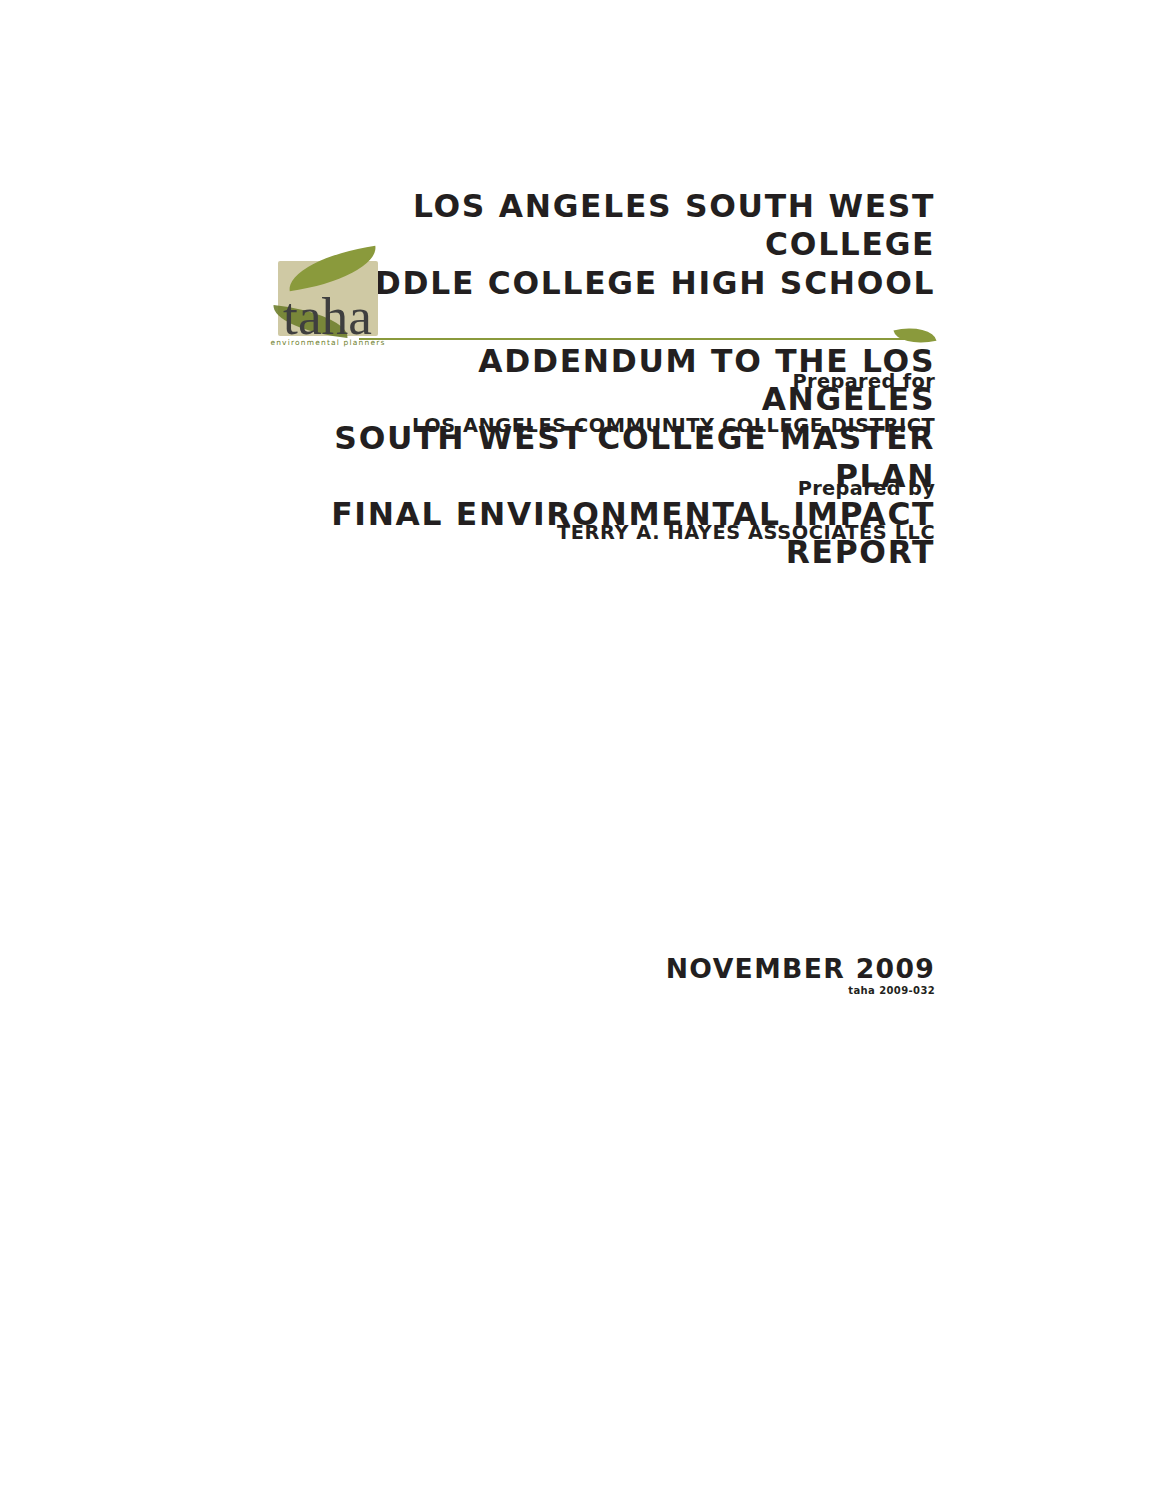Los Angeles South West College
Middle College High School
Addendum to the Los Angeles
South West College Master Plan
Final Environmental Impact Report
taha
environmental planners
Prepared for
Los Angeles Community College District
Prepared by
Terry A. Hayes Associates LLC
November 2009
taha 2009-032